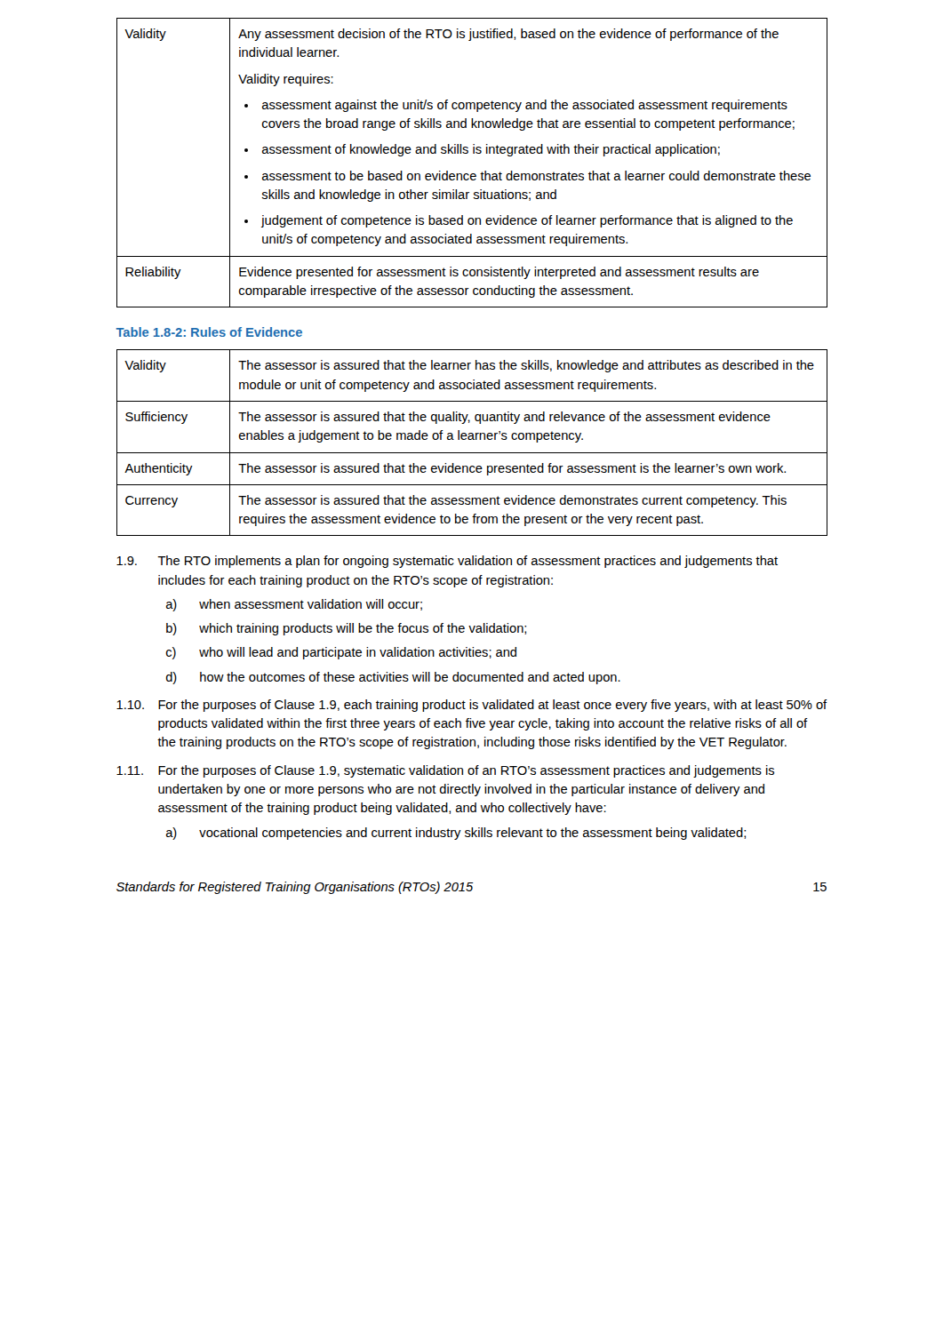| Validity | Any assessment decision of the RTO is justified, based on the evidence of performance of the individual learner. Validity requires: assessment against the unit/s of competency and the associated assessment requirements covers the broad range of skills and knowledge that are essential to competent performance; assessment of knowledge and skills is integrated with their practical application; assessment to be based on evidence that demonstrates that a learner could demonstrate these skills and knowledge in other similar situations; and judgement of competence is based on evidence of learner performance that is aligned to the unit/s of competency and associated assessment requirements. |
| Reliability | Evidence presented for assessment is consistently interpreted and assessment results are comparable irrespective of the assessor conducting the assessment. |
Table 1.8-2: Rules of Evidence
| Validity | The assessor is assured that the learner has the skills, knowledge and attributes as described in the module or unit of competency and associated assessment requirements. |
| Sufficiency | The assessor is assured that the quality, quantity and relevance of the assessment evidence enables a judgement to be made of a learner’s competency. |
| Authenticity | The assessor is assured that the evidence presented for assessment is the learner’s own work. |
| Currency | The assessor is assured that the assessment evidence demonstrates current competency. This requires the assessment evidence to be from the present or the very recent past. |
1.9. The RTO implements a plan for ongoing systematic validation of assessment practices and judgements that includes for each training product on the RTO’s scope of registration:
a) when assessment validation will occur;
b) which training products will be the focus of the validation;
c) who will lead and participate in validation activities; and
d) how the outcomes of these activities will be documented and acted upon.
1.10. For the purposes of Clause 1.9, each training product is validated at least once every five years, with at least 50% of products validated within the first three years of each five year cycle, taking into account the relative risks of all of the training products on the RTO’s scope of registration, including those risks identified by the VET Regulator.
1.11. For the purposes of Clause 1.9, systematic validation of an RTO’s assessment practices and judgements is undertaken by one or more persons who are not directly involved in the particular instance of delivery and assessment of the training product being validated, and who collectively have:
a) vocational competencies and current industry skills relevant to the assessment being validated;
Standards for Registered Training Organisations (RTOs) 2015 15